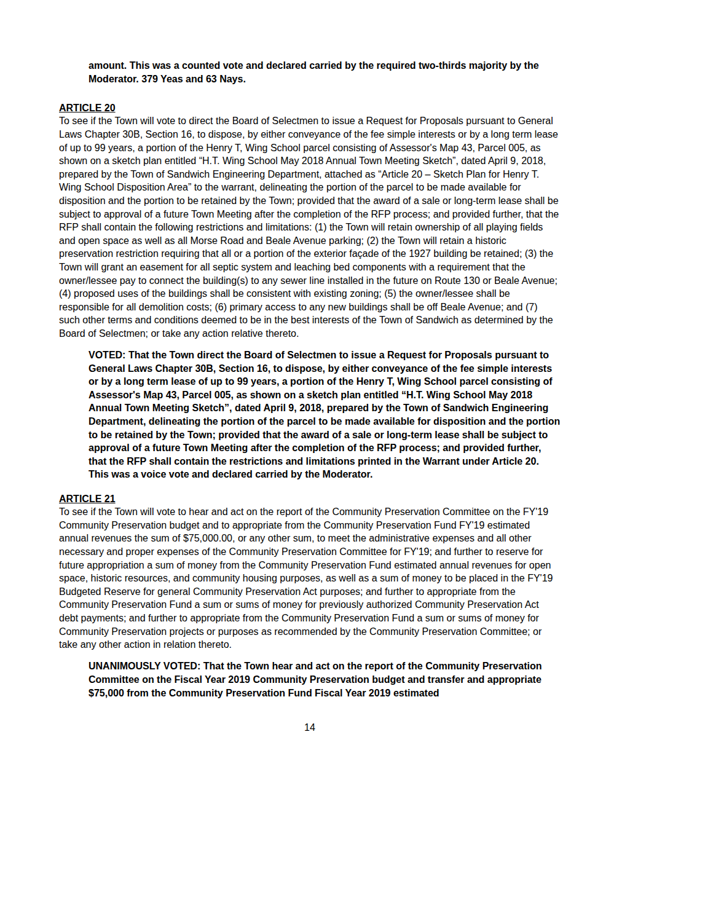amount. This was a counted vote and declared carried by the required two-thirds majority by the Moderator. 379 Yeas and 63 Nays.
ARTICLE 20
To see if the Town will vote to direct the Board of Selectmen to issue a Request for Proposals pursuant to General Laws Chapter 30B, Section 16, to dispose, by either conveyance of the fee simple interests or by a long term lease of up to 99 years, a portion of the Henry T, Wing School parcel consisting of Assessor's Map 43, Parcel 005, as shown on a sketch plan entitled “H.T. Wing School May 2018 Annual Town Meeting Sketch”, dated April 9, 2018, prepared by the Town of Sandwich Engineering Department, attached as “Article 20 – Sketch Plan for Henry T. Wing School Disposition Area” to the warrant, delineating the portion of the parcel to be made available for disposition and the portion to be retained by the Town; provided that the award of a sale or long-term lease shall be subject to approval of a future Town Meeting after the completion of the RFP process; and provided further, that the RFP shall contain the following restrictions and limitations: (1) the Town will retain ownership of all playing fields and open space as well as all Morse Road and Beale Avenue parking; (2) the Town will retain a historic preservation restriction requiring that all or a portion of the exterior façade of the 1927 building be retained; (3) the Town will grant an easement for all septic system and leaching bed components with a requirement that the owner/lessee pay to connect the building(s) to any sewer line installed in the future on Route 130 or Beale Avenue; (4) proposed uses of the buildings shall be consistent with existing zoning; (5) the owner/lessee shall be responsible for all demolition costs; (6) primary access to any new buildings shall be off Beale Avenue; and (7) such other terms and conditions deemed to be in the best interests of the Town of Sandwich as determined by the Board of Selectmen; or take any action relative thereto.
VOTED: That the Town direct the Board of Selectmen to issue a Request for Proposals pursuant to General Laws Chapter 30B, Section 16, to dispose, by either conveyance of the fee simple interests or by a long term lease of up to 99 years, a portion of the Henry T, Wing School parcel consisting of Assessor's Map 43, Parcel 005, as shown on a sketch plan entitled “H.T. Wing School May 2018 Annual Town Meeting Sketch”, dated April 9, 2018, prepared by the Town of Sandwich Engineering Department, delineating the portion of the parcel to be made available for disposition and the portion to be retained by the Town; provided that the award of a sale or long-term lease shall be subject to approval of a future Town Meeting after the completion of the RFP process; and provided further, that the RFP shall contain the restrictions and limitations printed in the Warrant under Article 20. This was a voice vote and declared carried by the Moderator.
ARTICLE 21
To see if the Town will vote to hear and act on the report of the Community Preservation Committee on the FY'19 Community Preservation budget and to appropriate from the Community Preservation Fund FY'19 estimated annual revenues the sum of $75,000.00, or any other sum, to meet the administrative expenses and all other necessary and proper expenses of the Community Preservation Committee for FY'19; and further to reserve for future appropriation a sum of money from the Community Preservation Fund estimated annual revenues for open space, historic resources, and community housing purposes, as well as a sum of money to be placed in the FY'19 Budgeted Reserve for general Community Preservation Act purposes; and further to appropriate from the Community Preservation Fund a sum or sums of money for previously authorized Community Preservation Act debt payments; and further to appropriate from the Community Preservation Fund a sum or sums of money for Community Preservation projects or purposes as recommended by the Community Preservation Committee; or take any other action in relation thereto.
UNANIMOUSLY VOTED: That the Town hear and act on the report of the Community Preservation Committee on the Fiscal Year 2019 Community Preservation budget and transfer and appropriate $75,000 from the Community Preservation Fund Fiscal Year 2019 estimated
14